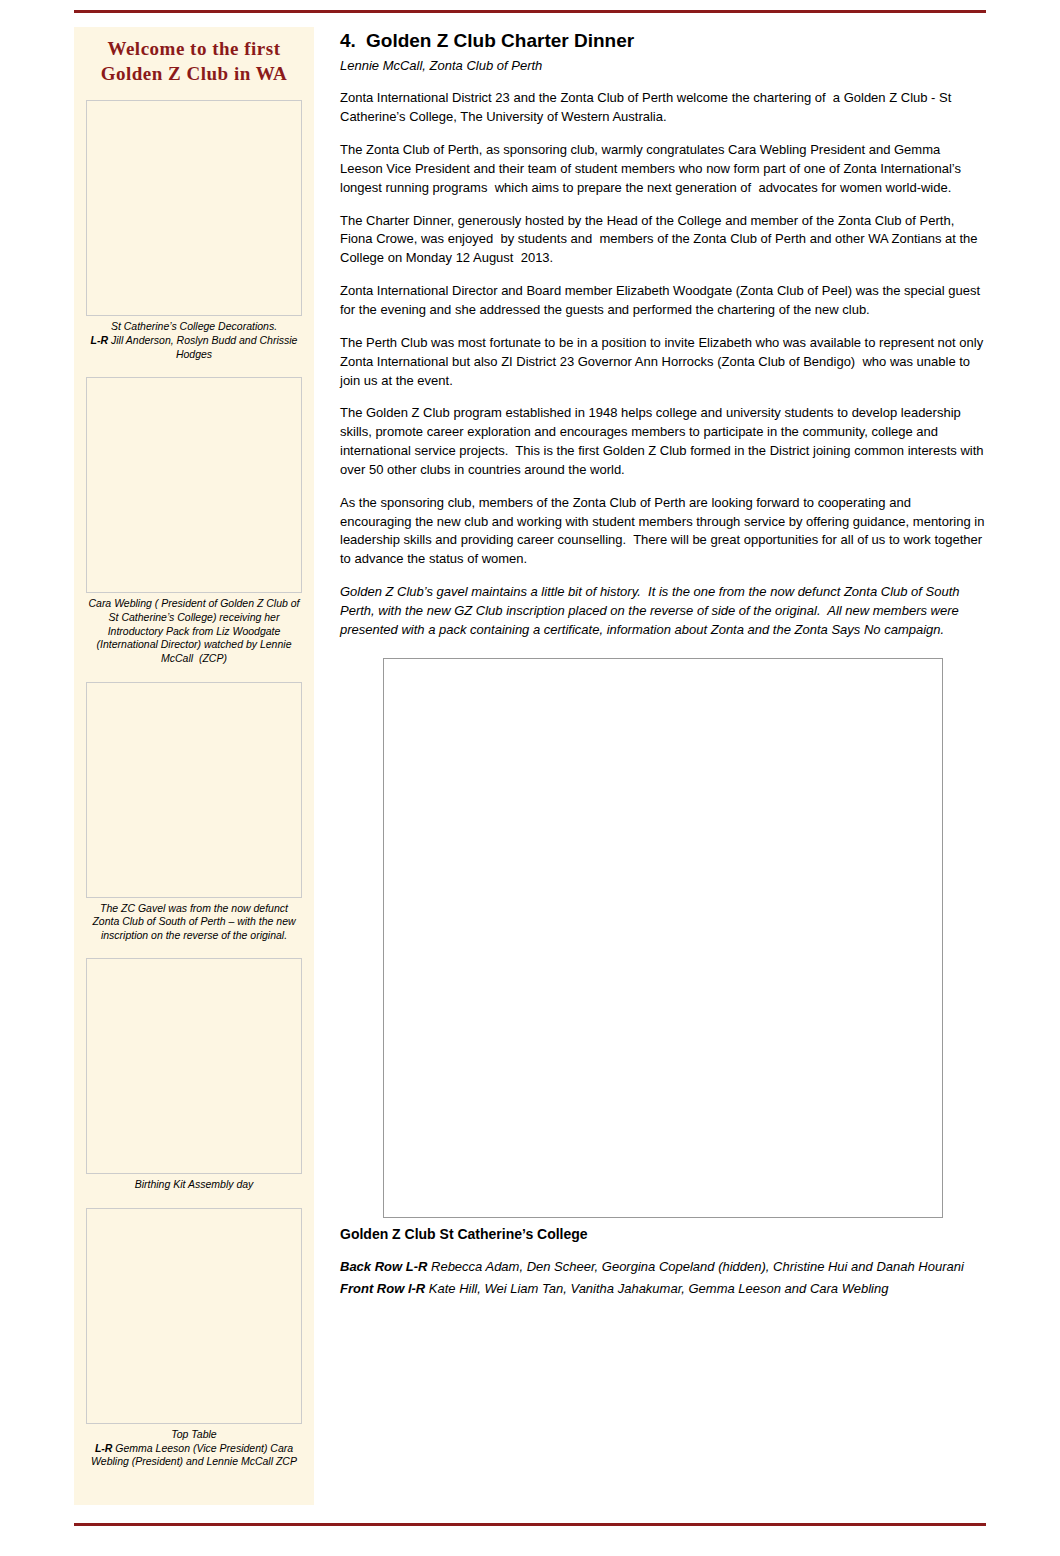Welcome to the first
Golden Z Club in WA
St Catherine’s College Decorations.
L-R Jill Anderson, Roslyn Budd and Chrissie Hodges
Cara Webling ( President of Golden Z Club of St Catherine’s College) receiving her Introductory Pack from Liz Woodgate (International Director) watched by Lennie McCall (ZCP)
The ZC Gavel was from the now defunct Zonta Club of South of Perth – with the new inscription on the reverse of the original.
Birthing Kit Assembly day
Top Table
L-R Gemma Leeson (Vice President) Cara Webling (President) and Lennie McCall ZCP
4. Golden Z Club Charter Dinner
Lennie McCall, Zonta Club of Perth
Zonta International District 23 and the Zonta Club of Perth welcome the chartering of a Golden Z Club - St Catherine’s College, The University of Western Australia.
The Zonta Club of Perth, as sponsoring club, warmly congratulates Cara Webling President and Gemma Leeson Vice President and their team of student members who now form part of one of Zonta International’s longest running programs which aims to prepare the next generation of advocates for women world-wide.
The Charter Dinner, generously hosted by the Head of the College and member of the Zonta Club of Perth, Fiona Crowe, was enjoyed by students and members of the Zonta Club of Perth and other WA Zontians at the College on Monday 12 August 2013.
Zonta International Director and Board member Elizabeth Woodgate (Zonta Club of Peel) was the special guest for the evening and she addressed the guests and performed the chartering of the new club.
The Perth Club was most fortunate to be in a position to invite Elizabeth who was available to represent not only Zonta International but also ZI District 23 Governor Ann Horrocks (Zonta Club of Bendigo) who was unable to join us at the event.
The Golden Z Club program established in 1948 helps college and university students to develop leadership skills, promote career exploration and encourages members to participate in the community, college and international service projects. This is the first Golden Z Club formed in the District joining common interests with over 50 other clubs in countries around the world.
As the sponsoring club, members of the Zonta Club of Perth are looking forward to cooperating and encouraging the new club and working with student members through service by offering guidance, mentoring in leadership skills and providing career counselling. There will be great opportunities for all of us to work together to advance the status of women.
Golden Z Club’s gavel maintains a little bit of history. It is the one from the now defunct Zonta Club of South Perth, with the new GZ Club inscription placed on the reverse of side of the original. All new members were presented with a pack containing a certificate, information about Zonta and the Zonta Says No campaign.
Golden Z Club St Catherine’s College
Back Row L-R Rebecca Adam, Den Scheer, Georgina Copeland (hidden), Christine Hui and Danah Hourani
Front Row l-R Kate Hill, Wei Liam Tan, Vanitha Jahakumar, Gemma Leeson and Cara Webling